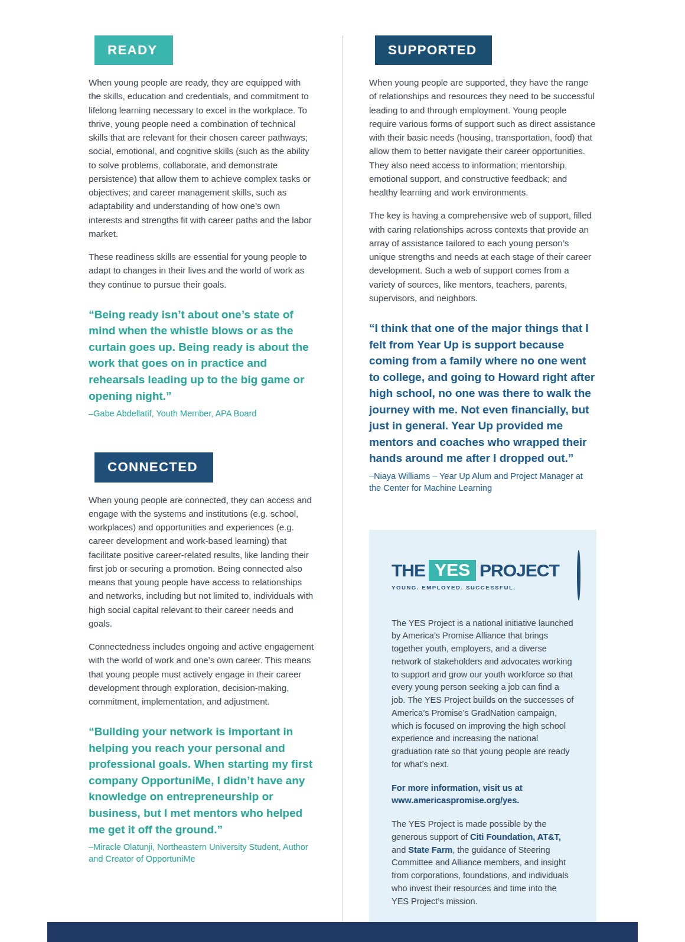Ready
When young people are ready, they are equipped with the skills, education and credentials, and commitment to lifelong learning necessary to excel in the workplace. To thrive, young people need a combination of technical skills that are relevant for their chosen career pathways; social, emotional, and cognitive skills (such as the ability to solve problems, collaborate, and demonstrate persistence) that allow them to achieve complex tasks or objectives; and career management skills, such as adaptability and understanding of how one’s own interests and strengths fit with career paths and the labor market.
These readiness skills are essential for young people to adapt to changes in their lives and the world of work as they continue to pursue their goals.
“Being ready isn’t about one’s state of mind when the whistle blows or as the curtain goes up. Being ready is about the work that goes on in practice and rehearsals leading up to the big game or opening night.”
–Gabe Abdellatif, Youth Member, APA Board
Connected
When young people are connected, they can access and engage with the systems and institutions (e.g. school, workplaces) and opportunities and experiences (e.g. career development and work-based learning) that facilitate positive career-related results, like landing their first job or securing a promotion. Being connected also means that young people have access to relationships and networks, including but not limited to, individuals with high social capital relevant to their career needs and goals.
Connectedness includes ongoing and active engagement with the world of work and one’s own career. This means that young people must actively engage in their career development through exploration, decision-making, commitment, implementation, and adjustment.
“Building your network is important in helping you reach your personal and professional goals. When starting my first company OpportuniMe, I didn’t have any knowledge on entrepreneurship or business, but I met mentors who helped me get it off the ground.”
–Miracle Olatunji, Northeastern University Student, Author and Creator of OpportuniMe
Supported
When young people are supported, they have the range of relationships and resources they need to be successful leading to and through employment. Young people require various forms of support such as direct assistance with their basic needs (housing, transportation, food) that allow them to better navigate their career opportunities. They also need access to information; mentorship, emotional support, and constructive feedback; and healthy learning and work environments.
The key is having a comprehensive web of support, filled with caring relationships across contexts that provide an array of assistance tailored to each young person’s unique strengths and needs at each stage of their career development. Such a web of support comes from a variety of sources, like mentors, teachers, parents, supervisors, and neighbors.
“I think that one of the major things that I felt from Year Up is support because coming from a family where no one went to college, and going to Howard right after high school, no one was there to walk the journey with me. Not even financially, but just in general. Year Up provided me mentors and coaches who wrapped their hands around me after I dropped out.”
–Niaya Williams – Year Up Alum and Project Manager at the Center for Machine Learning
THE YES PROJECT
YOUNG. EMPLOYED. SUCCESSFUL.
AMERICA’S
PROMISE
ALLIANCE
The YES Project is a national initiative launched by America’s Promise Alliance that brings together youth, employers, and a diverse network of stakeholders and advocates working to support and grow our youth workforce so that every young person seeking a job can find a job. The YES Project builds on the successes of America’s Promise’s GradNation campaign, which is focused on improving the high school experience and increasing the national graduation rate so that young people are ready for what’s next.
For more information, visit us at www.americaspromise.org/yes.
The YES Project is made possible by the generous support of Citi Foundation, AT&T, and State Farm, the guidance of Steering Committee and Alliance members, and insight from corporations, foundations, and individuals who invest their resources and time into the YES Project’s mission.